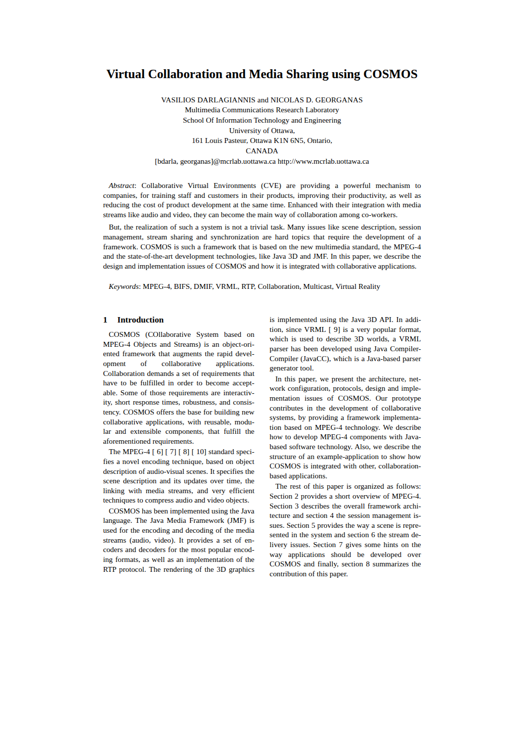Virtual Collaboration and Media Sharing using COSMOS
VASILIOS DARLAGIANNIS and NICOLAS D. GEORGANAS
Multimedia Communications Research Laboratory
School Of Information Technology and Engineering
University of Ottawa,
161 Louis Pasteur, Ottawa K1N 6N5, Ontario,
CANADA
[bdarla, georganas]@mcrlab.uottawa.ca http://www.mcrlab.uottawa.ca
Abstract: Collaborative Virtual Environments (CVE) are providing a powerful mechanism to companies, for training staff and customers in their products, improving their productivity, as well as reducing the cost of product development at the same time. Enhanced with their integration with media streams like audio and video, they can become the main way of collaboration among co-workers.
But, the realization of such a system is not a trivial task. Many issues like scene description, session management, stream sharing and synchronization are hard topics that require the development of a framework. COSMOS is such a framework that is based on the new multimedia standard, the MPEG-4 and the state-of-the-art development technologies, like Java 3D and JMF. In this paper, we describe the design and implementation issues of COSMOS and how it is integrated with collaborative applications.
Keywords: MPEG-4, BIFS, DMIF, VRML, RTP, Collaboration, Multicast, Virtual Reality
1 Introduction
COSMOS (COllaborative System based on MPEG-4 Objects and Streams) is an object-oriented framework that augments the rapid development of collaborative applications. Collaboration demands a set of requirements that have to be fulfilled in order to become acceptable. Some of those requirements are interactivity, short response times, robustness, and consistency. COSMOS offers the base for building new collaborative applications, with reusable, modular and extensible components, that fulfill the aforementioned requirements.
The MPEG-4 [ 6] [ 7] [ 8] [ 10] standard specifies a novel encoding technique, based on object description of audio-visual scenes. It specifies the scene description and its updates over time, the linking with media streams, and very efficient techniques to compress audio and video objects.
COSMOS has been implemented using the Java language. The Java Media Framework (JMF) is used for the encoding and decoding of the media streams (audio, video). It provides a set of encoders and decoders for the most popular encoding formats, as well as an implementation of the RTP protocol. The rendering of the 3D graphics is implemented using the Java 3D API. In addition, since VRML [ 9] is a very popular format, which is used to describe 3D worlds, a VRML parser has been developed using Java Compiler-Compiler (JavaCC), which is a Java-based parser generator tool.
In this paper, we present the architecture, network configuration, protocols, design and implementation issues of COSMOS. Our prototype contributes in the development of collaborative systems, by providing a framework implementation based on MPEG-4 technology. We describe how to develop MPEG-4 components with Java-based software technology. Also, we describe the structure of an example-application to show how COSMOS is integrated with other, collaboration-based applications.
The rest of this paper is organized as follows: Section 2 provides a short overview of MPEG-4. Section 3 describes the overall framework architecture and section 4 the session management issues. Section 5 provides the way a scene is represented in the system and section 6 the stream delivery issues. Section 7 gives some hints on the way applications should be developed over COSMOS and finally, section 8 summarizes the contribution of this paper.